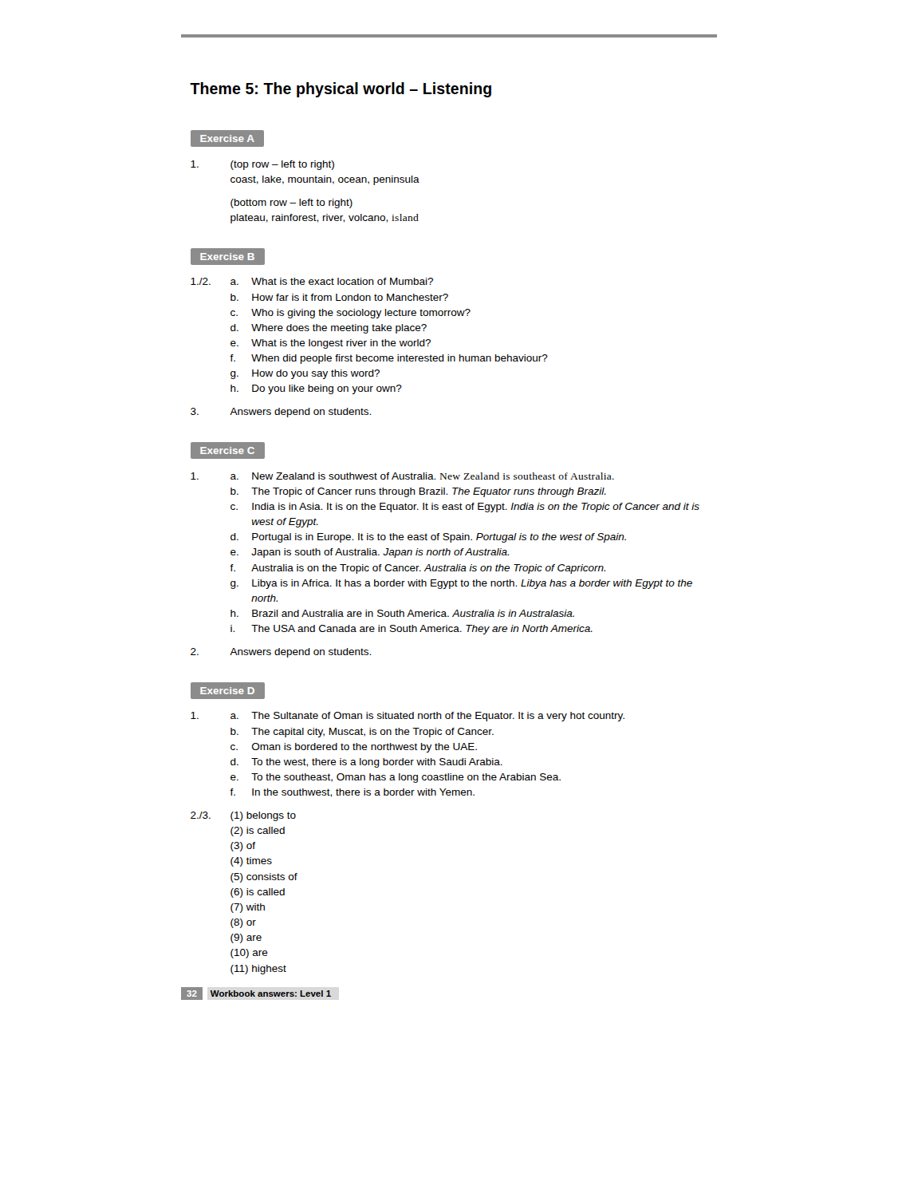Theme 5: The physical world – Listening
Exercise A
| 1. | (top row – left to right) coast, lake, mountain, ocean, peninsula (bottom row – left to right) plateau, rainforest, river, volcano, island |
Exercise B
| 1./2. | a. | What is the exact location of Mumbai? |
| | b. | How far is it from London to Manchester? |
| | c. | Who is giving the sociology lecture tomorrow? |
| | d. | Where does the meeting take place? |
| | e. | What is the longest river in the world? |
| | f. | When did people first become interested in human behaviour? |
| | g. | How do you say this word? |
| | h. | Do you like being on your own? |
| 3. | Answers depend on students. |
Exercise C
| 1. | a. | New Zealand is southwest of Australia. New Zealand is southeast of Australia. |
| | b. | The Tropic of Cancer runs through Brazil. The Equator runs through Brazil. |
| | c. | India is in Asia. It is on the Equator. It is east of Egypt. India is on the Tropic of Cancer and it is west of Egypt. |
| | d. | Portugal is in Europe. It is to the east of Spain. Portugal is to the west of Spain. |
| | e. | Japan is south of Australia. Japan is north of Australia. |
| | f. | Australia is on the Tropic of Cancer. Australia is on the Tropic of Capricorn. |
| | g. | Libya is in Africa. It has a border with Egypt to the north. Libya has a border with Egypt to the north. |
| | h. | Brazil and Australia are in South America. Australia is in Australasia. |
| | i. | The USA and Canada are in South America. They are in North America. |
| 2. | Answers depend on students. |
Exercise D
| 1. | a. | The Sultanate of Oman is situated north of the Equator. It is a very hot country. |
| | b. | The capital city, Muscat, is on the Tropic of Cancer. |
| | c. | Oman is bordered to the northwest by the UAE. |
| | d. | To the west, there is a long border with Saudi Arabia. |
| | e. | To the southeast, Oman has a long coastline on the Arabian Sea. |
| | f. | In the southwest, there is a border with Yemen. |
| 2./3. | / (1) belongs to / / (2) is called / / (3) of / / (4) times / / (5) consists of / / (6) is called / / (7) with / / (8) or / / (9) are / / (10) are / / (11) highest / |
32 Workbook answers: Level 1